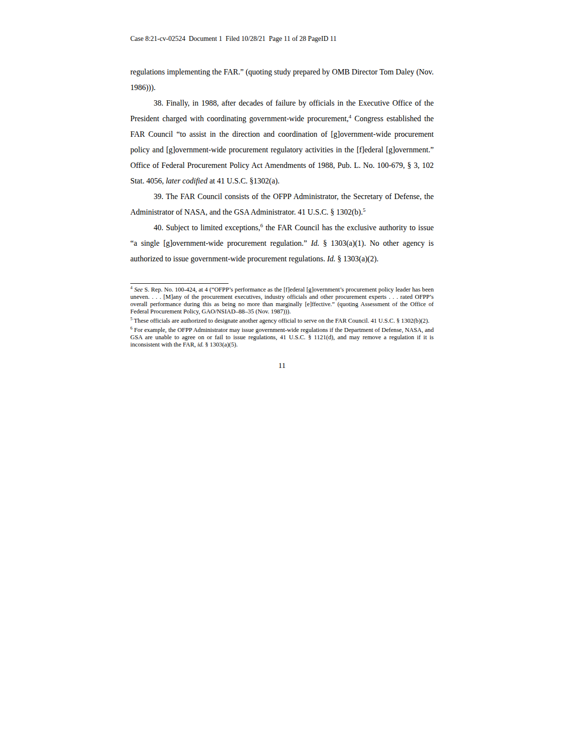Case 8:21-cv-02524 Document 1 Filed 10/28/21 Page 11 of 28 PageID 11
regulations implementing the FAR.” (quoting study prepared by OMB Director Tom Daley (Nov. 1986))).
38. Finally, in 1988, after decades of failure by officials in the Executive Office of the President charged with coordinating government-wide procurement,4 Congress established the FAR Council “to assist in the direction and coordination of [g]overnment-wide procurement policy and [g]overnment-wide procurement regulatory activities in the [f]ederal [g]overnment.” Office of Federal Procurement Policy Act Amendments of 1988, Pub. L. No. 100-679, § 3, 102 Stat. 4056, later codified at 41 U.S.C. §1302(a).
39. The FAR Council consists of the OFPP Administrator, the Secretary of Defense, the Administrator of NASA, and the GSA Administrator. 41 U.S.C. § 1302(b).5
40. Subject to limited exceptions,6 the FAR Council has the exclusive authority to issue “a single [g]overnment-wide procurement regulation.” Id. § 1303(a)(1). No other agency is authorized to issue government-wide procurement regulations. Id. § 1303(a)(2).
4 See S. Rep. No. 100-424, at 4 (“OFPP’s performance as the [f]ederal [g]overnment’s procurement policy leader has been uneven. . . . [M]any of the procurement executives, industry officials and other procurement experts . . . rated OFPP’s overall performance during this as being no more than marginally [e]ffective.” (quoting Assessment of the Office of Federal Procurement Policy, GAO/NSIAD–88–35 (Nov. 1987))).
5 These officials are authorized to designate another agency official to serve on the FAR Council. 41 U.S.C. § 1302(b)(2).
6 For example, the OFPP Administrator may issue government-wide regulations if the Department of Defense, NASA, and GSA are unable to agree on or fail to issue regulations, 41 U.S.C. § 1121(d), and may remove a regulation if it is inconsistent with the FAR, id. § 1303(a)(5).
11